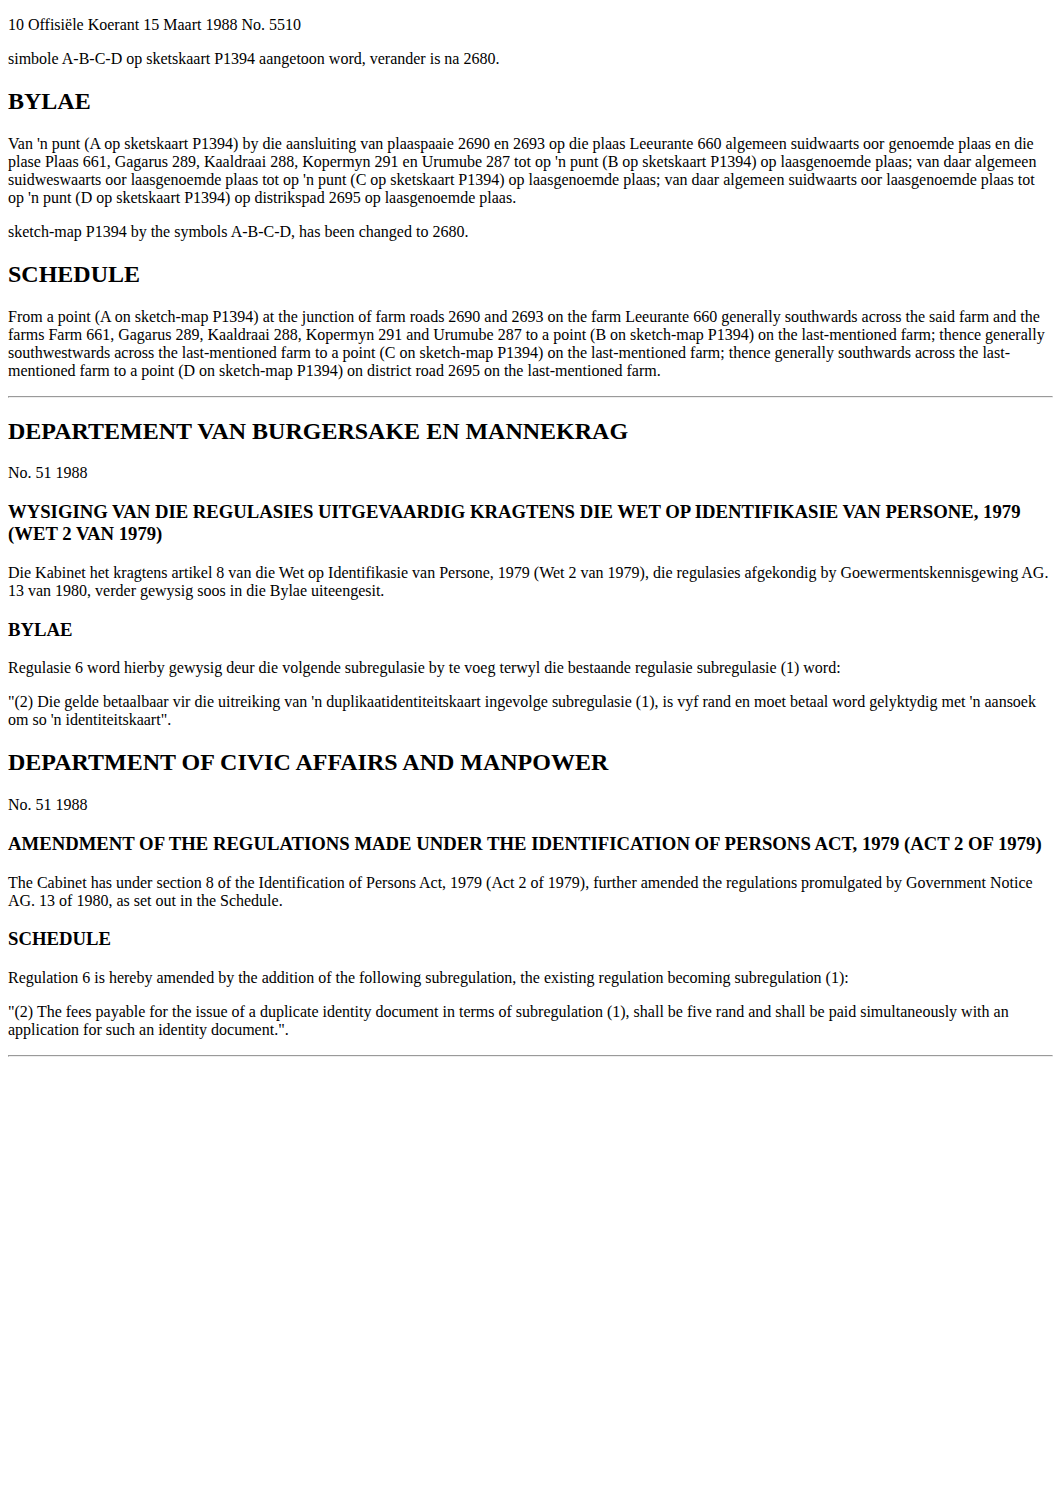10 Offisiële Koerant 15 Maart 1988 No. 5510
simbole A-B-C-D op sketskaart P1394 aangetoon word, verander is na 2680.
BYLAE
Van 'n punt (A op sketskaart P1394) by die aansluiting van plaaspaaie 2690 en 2693 op die plaas Leeurante 660 algemeen suidwaarts oor genoemde plaas en die plase Plaas 661, Gagarus 289, Kaaldraai 288, Kopermyn 291 en Urumube 287 tot op 'n punt (B op sketskaart P1394) op laasgenoemde plaas; van daar algemeen suidweswaarts oor laasgenoemde plaas tot op 'n punt (C op sketskaart P1394) op laasgenoemde plaas; van daar algemeen suidwaarts oor laasgenoemde plaas tot op 'n punt (D op sketskaart P1394) op distrikspad 2695 op laasgenoemde plaas.
sketch-map P1394 by the symbols A-B-C-D, has been changed to 2680.
SCHEDULE
From a point (A on sketch-map P1394) at the junction of farm roads 2690 and 2693 on the farm Leeurante 660 generally southwards across the said farm and the farms Farm 661, Gagarus 289, Kaaldraai 288, Kopermyn 291 and Urumube 287 to a point (B on sketch-map P1394) on the last-mentioned farm; thence generally southwestwards across the last-mentioned farm to a point (C on sketch-map P1394) on the last-mentioned farm; thence generally southwards across the last-mentioned farm to a point (D on sketch-map P1394) on district road 2695 on the last-mentioned farm.
DEPARTEMENT VAN BURGERSAKE EN MANNEKRAG
No. 51 1988
WYSIGING VAN DIE REGULASIES UITGEVAARDIG KRAGTENS DIE WET OP IDENTIFIKASIE VAN PERSONE, 1979 (WET 2 VAN 1979)
Die Kabinet het kragtens artikel 8 van die Wet op Identifikasie van Persone, 1979 (Wet 2 van 1979), die regulasies afgekondig by Goewermentskennisgewing AG. 13 van 1980, verder gewysig soos in die Bylae uiteengesit.
BYLAE
Regulasie 6 word hierby gewysig deur die volgende subregulasie by te voeg terwyl die bestaande regulasie subregulasie (1) word:
"(2) Die gelde betaalbaar vir die uitreiking van 'n duplikaatidentiteitskaart ingevolge subregulasie (1), is vyf rand en moet betaal word gelyktydig met 'n aansoek om so 'n identiteitskaart".
DEPARTMENT OF CIVIC AFFAIRS AND MANPOWER
No. 51 1988
AMENDMENT OF THE REGULATIONS MADE UNDER THE IDENTIFICATION OF PERSONS ACT, 1979 (ACT 2 OF 1979)
The Cabinet has under section 8 of the Identification of Persons Act, 1979 (Act 2 of 1979), further amended the regulations promulgated by Government Notice AG. 13 of 1980, as set out in the Schedule.
SCHEDULE
Regulation 6 is hereby amended by the addition of the following subregulation, the existing regulation becoming subregulation (1):
"(2) The fees payable for the issue of a duplicate identity document in terms of subregulation (1), shall be five rand and shall be paid simultaneously with an application for such an identity document.".